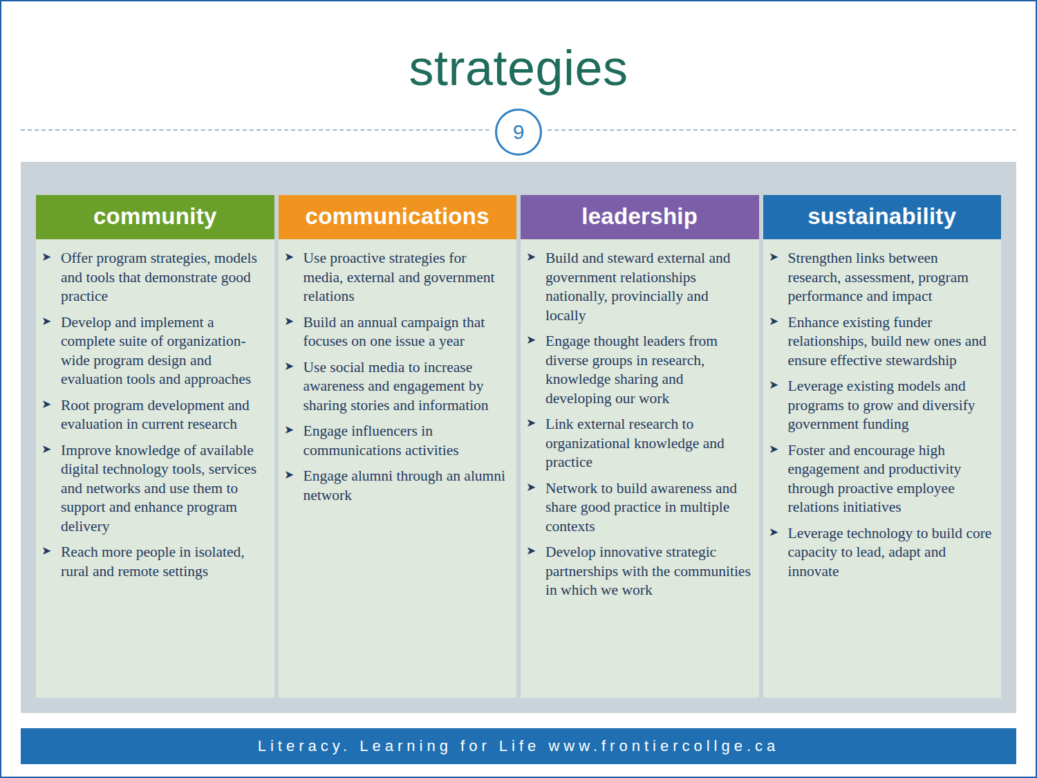strategies
9
community
Offer program strategies, models and tools that demonstrate good practice
Develop and implement a complete suite of organization-wide program design and evaluation tools and approaches
Root program development and evaluation in current research
Improve knowledge of available digital technology tools, services and networks and use them to support and enhance program delivery
Reach more people in isolated, rural and remote settings
communications
Use proactive strategies for media, external and government relations
Build an annual campaign that focuses on one issue a year
Use social media to increase awareness and engagement by sharing stories and information
Engage influencers in communications activities
Engage alumni through an alumni network
leadership
Build and steward external and government relationships nationally, provincially and locally
Engage thought leaders from diverse groups in research, knowledge sharing and developing our work
Link external research to organizational knowledge and practice
Network to build awareness and share good practice in multiple contexts
Develop innovative strategic partnerships with the communities in which we work
sustainability
Strengthen links between research, assessment, program performance and impact
Enhance existing funder relationships, build new ones and ensure effective stewardship
Leverage existing models and programs to grow and diversify government funding
Foster and encourage high engagement and productivity through proactive employee relations initiatives
Leverage technology to build core capacity to lead, adapt and innovate
Literacy. Learning for Life www.frontiercollge.ca